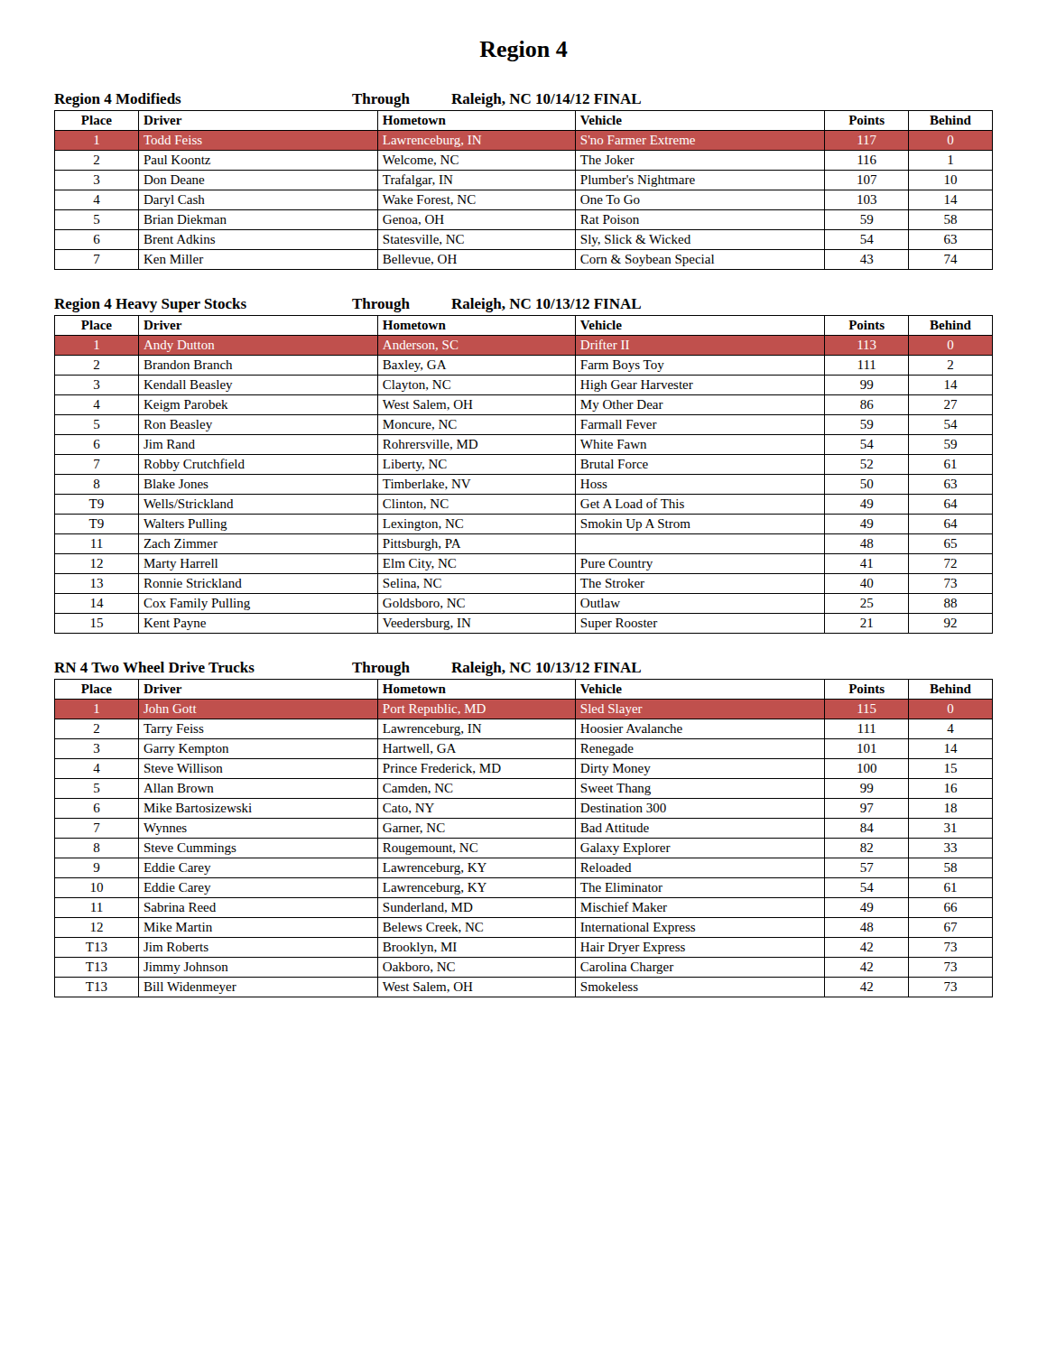Region 4
Region 4 Modifieds Through Raleigh, NC 10/14/12 FINAL
| Place | Driver | Hometown | Vehicle | Points | Behind |
| --- | --- | --- | --- | --- | --- |
| 1 | Todd Feiss | Lawrenceburg, IN | S'no Farmer Extreme | 117 | 0 |
| 2 | Paul Koontz | Welcome, NC | The Joker | 116 | 1 |
| 3 | Don Deane | Trafalgar, IN | Plumber's Nightmare | 107 | 10 |
| 4 | Daryl Cash | Wake Forest, NC | One To Go | 103 | 14 |
| 5 | Brian Diekman | Genoa, OH | Rat Poison | 59 | 58 |
| 6 | Brent Adkins | Statesville, NC | Sly, Slick & Wicked | 54 | 63 |
| 7 | Ken Miller | Bellevue, OH | Corn & Soybean Special | 43 | 74 |
Region 4 Heavy Super Stocks Through Raleigh, NC 10/13/12 FINAL
| Place | Driver | Hometown | Vehicle | Points | Behind |
| --- | --- | --- | --- | --- | --- |
| 1 | Andy Dutton | Anderson, SC | Drifter II | 113 | 0 |
| 2 | Brandon Branch | Baxley, GA | Farm Boys Toy | 111 | 2 |
| 3 | Kendall Beasley | Clayton, NC | High Gear Harvester | 99 | 14 |
| 4 | Keigm Parobek | West Salem, OH | My Other Dear | 86 | 27 |
| 5 | Ron Beasley | Moncure, NC | Farmall Fever | 59 | 54 |
| 6 | Jim Rand | Rohrersville, MD | White Fawn | 54 | 59 |
| 7 | Robby Crutchfield | Liberty, NC | Brutal Force | 52 | 61 |
| 8 | Blake Jones | Timberlake, NV | Hoss | 50 | 63 |
| T9 | Wells/Strickland | Clinton, NC | Get A Load of This | 49 | 64 |
| T9 | Walters Pulling | Lexington, NC | Smokin Up A Strom | 49 | 64 |
| 11 | Zach Zimmer | Pittsburgh, PA | | 48 | 65 |
| 12 | Marty Harrell | Elm City, NC | Pure Country | 41 | 72 |
| 13 | Ronnie Strickland | Selina, NC | The Stroker | 40 | 73 |
| 14 | Cox Family Pulling | Goldsboro, NC | Outlaw | 25 | 88 |
| 15 | Kent Payne | Veedersburg, IN | Super Rooster | 21 | 92 |
RN 4 Two Wheel Drive Trucks Through Raleigh, NC 10/13/12 FINAL
| Place | Driver | Hometown | Vehicle | Points | Behind |
| --- | --- | --- | --- | --- | --- |
| 1 | John Gott | Port Republic, MD | Sled Slayer | 115 | 0 |
| 2 | Tarry Feiss | Lawrenceburg, IN | Hoosier Avalanche | 111 | 4 |
| 3 | Garry Kempton | Hartwell, GA | Renegade | 101 | 14 |
| 4 | Steve Willison | Prince Frederick, MD | Dirty Money | 100 | 15 |
| 5 | Allan Brown | Camden, NC | Sweet Thang | 99 | 16 |
| 6 | Mike Bartosizewski | Cato, NY | Destination 300 | 97 | 18 |
| 7 | Wynnes | Garner, NC | Bad Attitude | 84 | 31 |
| 8 | Steve Cummings | Rougemount, NC | Galaxy Explorer | 82 | 33 |
| 9 | Eddie Carey | Lawrenceburg, KY | Reloaded | 57 | 58 |
| 10 | Eddie Carey | Lawrenceburg, KY | The Eliminator | 54 | 61 |
| 11 | Sabrina Reed | Sunderland, MD | Mischief Maker | 49 | 66 |
| 12 | Mike Martin | Belews Creek, NC | International Express | 48 | 67 |
| T13 | Jim Roberts | Brooklyn, MI | Hair Dryer Express | 42 | 73 |
| T13 | Jimmy Johnson | Oakboro, NC | Carolina Charger | 42 | 73 |
| T13 | Bill Widenmeyer | West Salem, OH | Smokeless | 42 | 73 |